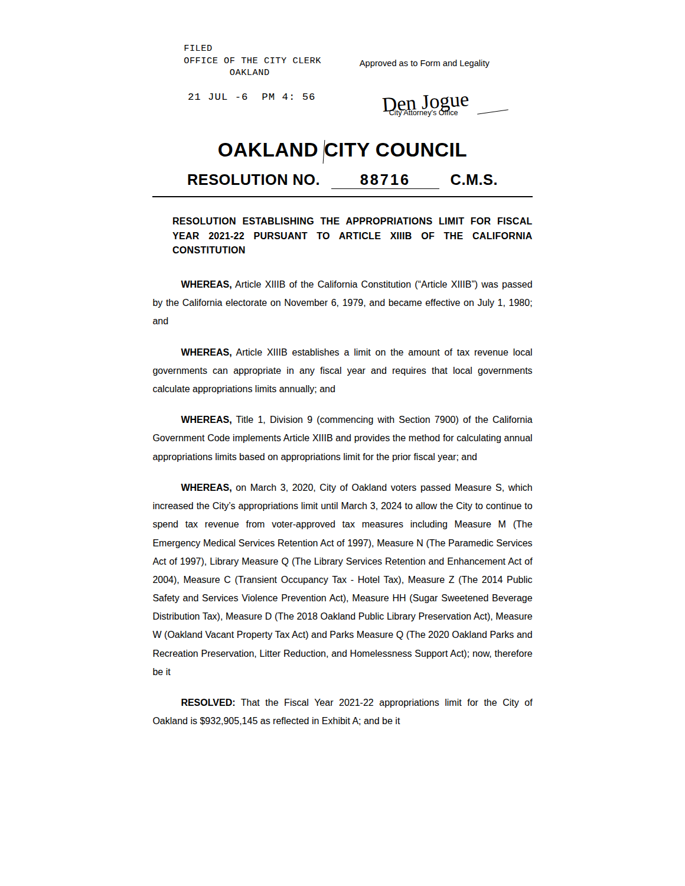FILED OFFICE OF THE CITY CLERK OAKLAND
21 JUL -6 PM 4: 56
Approved as to Form and Legality
Den Jogue
City Attorney's Office
OAKLAND CITY COUNCIL
RESOLUTION NO. 88716 C.M.S.
RESOLUTION ESTABLISHING THE APPROPRIATIONS LIMIT FOR FISCAL YEAR 2021-22 PURSUANT TO ARTICLE XIIIB OF THE CALIFORNIA CONSTITUTION
WHEREAS, Article XIIIB of the California Constitution (“Article XIIIB”) was passed by the California electorate on November 6, 1979, and became effective on July 1, 1980; and
WHEREAS, Article XIIIB establishes a limit on the amount of tax revenue local governments can appropriate in any fiscal year and requires that local governments calculate appropriations limits annually; and
WHEREAS, Title 1, Division 9 (commencing with Section 7900) of the California Government Code implements Article XIIIB and provides the method for calculating annual appropriations limits based on appropriations limit for the prior fiscal year; and
WHEREAS, on March 3, 2020, City of Oakland voters passed Measure S, which increased the City’s appropriations limit until March 3, 2024 to allow the City to continue to spend tax revenue from voter-approved tax measures including Measure M (The Emergency Medical Services Retention Act of 1997), Measure N (The Paramedic Services Act of 1997), Library Measure Q (The Library Services Retention and Enhancement Act of 2004), Measure C (Transient Occupancy Tax - Hotel Tax), Measure Z (The 2014 Public Safety and Services Violence Prevention Act), Measure HH (Sugar Sweetened Beverage Distribution Tax), Measure D (The 2018 Oakland Public Library Preservation Act), Measure W (Oakland Vacant Property Tax Act) and Parks Measure Q (The 2020 Oakland Parks and Recreation Preservation, Litter Reduction, and Homelessness Support Act); now, therefore be it
RESOLVED: That the Fiscal Year 2021-22 appropriations limit for the City of Oakland is $932,905,145 as reflected in Exhibit A; and be it